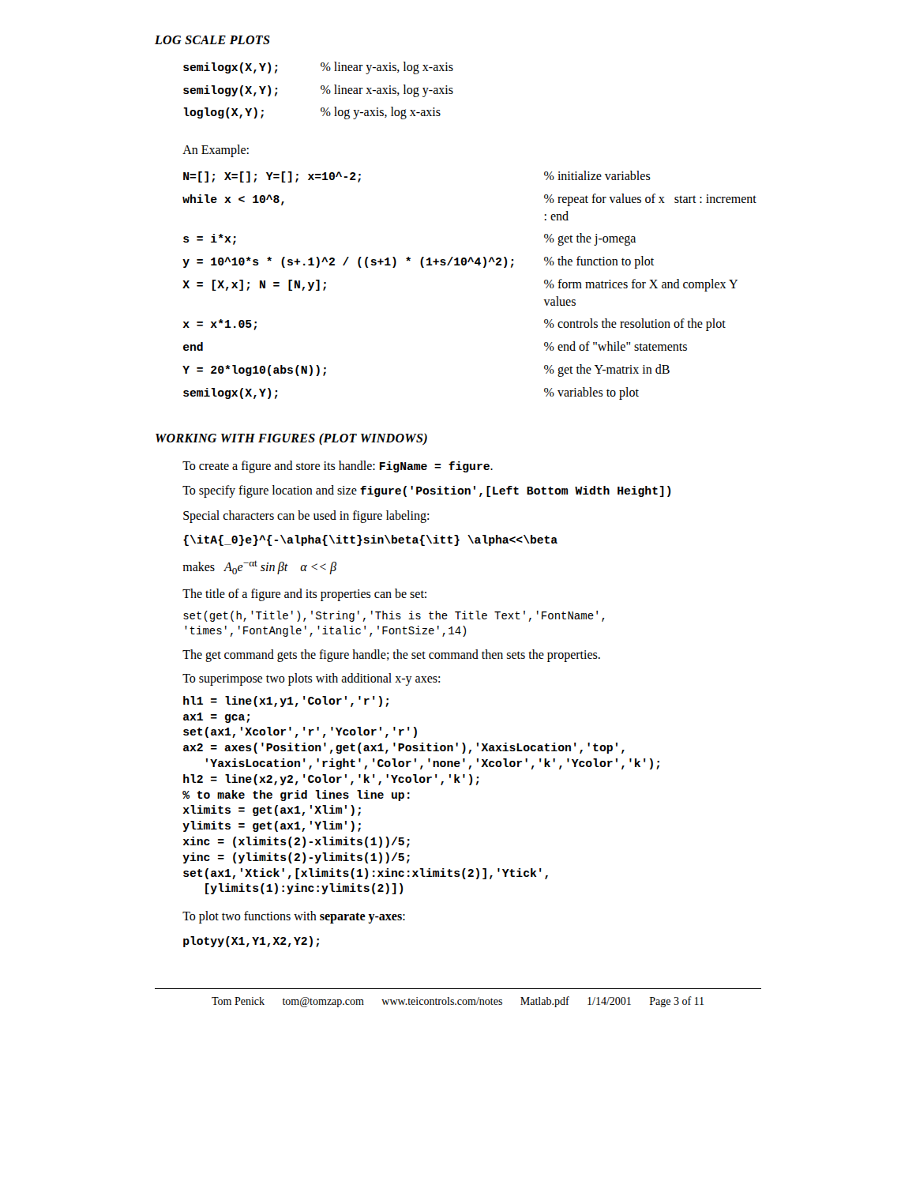LOG SCALE PLOTS
| semilogx(X,Y); | % linear y-axis, log x-axis |
| semilogy(X,Y); | % linear x-axis, log y-axis |
| loglog(X,Y); | % log y-axis, log x-axis |
An Example:
| N=[]; X=[]; Y=[]; x=10^-2; | % initialize variables |
| while x < 10^8, | % repeat for values of x start : increment : end |
| s = i*x; | % get the j-omega |
| y = 10^10*s * (s+.1)^2 / ((s+1) * (1+s/10^4)^2); | % the function to plot |
| X = [X,x]; N = [N,y]; | % form matrices for X and complex Y values |
| x = x*1.05; | % controls the resolution of the plot |
| end | % end of "while" statements |
| Y = 20*log10(abs(N)); | % get the Y-matrix in dB |
| semilogx(X,Y); | % variables to plot |
WORKING WITH FIGURES (PLOT WINDOWS)
To create a figure and store its handle: FigName = figure.
To specify figure location and size figure('Position',[Left Bottom Width Height])
Special characters can be used in figure labeling:
{\itA{_0}e}^{-\alpha{\itt}sin\beta{\itt} \alpha<<\beta
makes A0e−αt sin βt α << β
The title of a figure and its properties can be set:
set(get(h,'Title'),'String','This is the Title Text','FontName', 'times','FontAngle','italic','FontSize',14)
The get command gets the figure handle; the set command then sets the properties.
To superimpose two plots with additional x-y axes:
hl1 = line(x1,y1,'Color','r');
ax1 = gca;
set(ax1,'Xcolor','r','Ycolor','r')
ax2 = axes('Position',get(ax1,'Position'),'XaxisLocation','top',
   'YaxisLocation','right','Color','none','Xcolor','k','Ycolor','k');
hl2 = line(x2,y2,'Color','k','Ycolor','k');
% to make the grid lines line up:
xlimits = get(ax1,'Xlim');
ylimits = get(ax1,'Ylim');
xinc = (xlimits(2)-xlimits(1))/5;
yinc = (ylimits(2)-ylimits(1))/5;
set(ax1,'Xtick',[xlimits(1):xinc:xlimits(2)],'Ytick',
   [ylimits(1):yinc:ylimits(2)])
To plot two functions with separate y-axes:
plotyy(X1,Y1,X2,Y2);
Tom Penick tom@tomzap.com www.teicontrols.com/notes Matlab.pdf 1/14/2001 Page 3 of 11